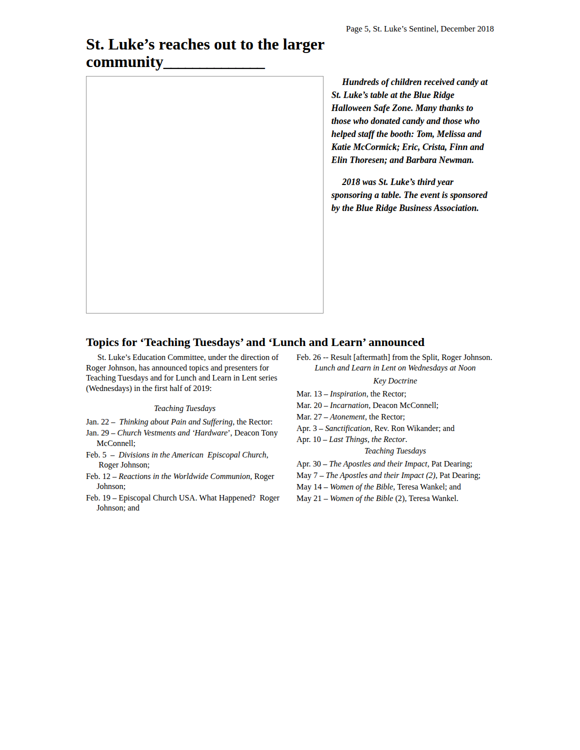Page 5, St. Luke’s Sentinel, December 2018
St. Luke’s reaches out to the larger community______________
Hundreds of children received candy at St. Luke’s table at the Blue Ridge Halloween Safe Zone. Many thanks to those who donated candy and those who helped staff the booth: Tom, Melissa and Katie McCormick; Eric, Crista, Finn and Elin Thoresen; and Barbara Newman.
2018 was St. Luke’s third year sponsoring a table. The event is sponsored by the Blue Ridge Business Association.
Topics for ‘Teaching Tuesdays’ and ‘Lunch and Learn’ announced
St. Luke’s Education Committee, under the direction of Roger Johnson, has announced topics and presenters for Teaching Tuesdays and for Lunch and Learn in Lent series (Wednesdays) in the first half of 2019:
Teaching Tuesdays
Jan. 22 – Thinking about Pain and Suffering, the Rector:
Jan. 29 – Church Vestments and ‘Hardware’, Deacon Tony McConnell;
Feb. 5 – Divisions in the American Episcopal Church, Roger Johnson;
Feb. 12 – Reactions in the Worldwide Communion, Roger Johnson;
Feb. 19 – Episcopal Church USA. What Happened? Roger Johnson; and
Feb. 26 -- Result [aftermath] from the Split, Roger Johnson.
Lunch and Learn in Lent on Wednesdays at Noon
Key Doctrine
Mar. 13 – Inspiration, the Rector;
Mar. 20 – Incarnation, Deacon McConnell;
Mar. 27 – Atonement, the Rector;
Apr. 3 – Sanctification, Rev. Ron Wikander; and
Apr. 10 – Last Things, the Rector.
Teaching Tuesdays
Apr. 30 – The Apostles and their Impact, Pat Dearing;
May 7 – The Apostles and their Impact (2), Pat Dearing;
May 14 – Women of the Bible, Teresa Wankel; and
May 21 – Women of the Bible (2), Teresa Wankel.